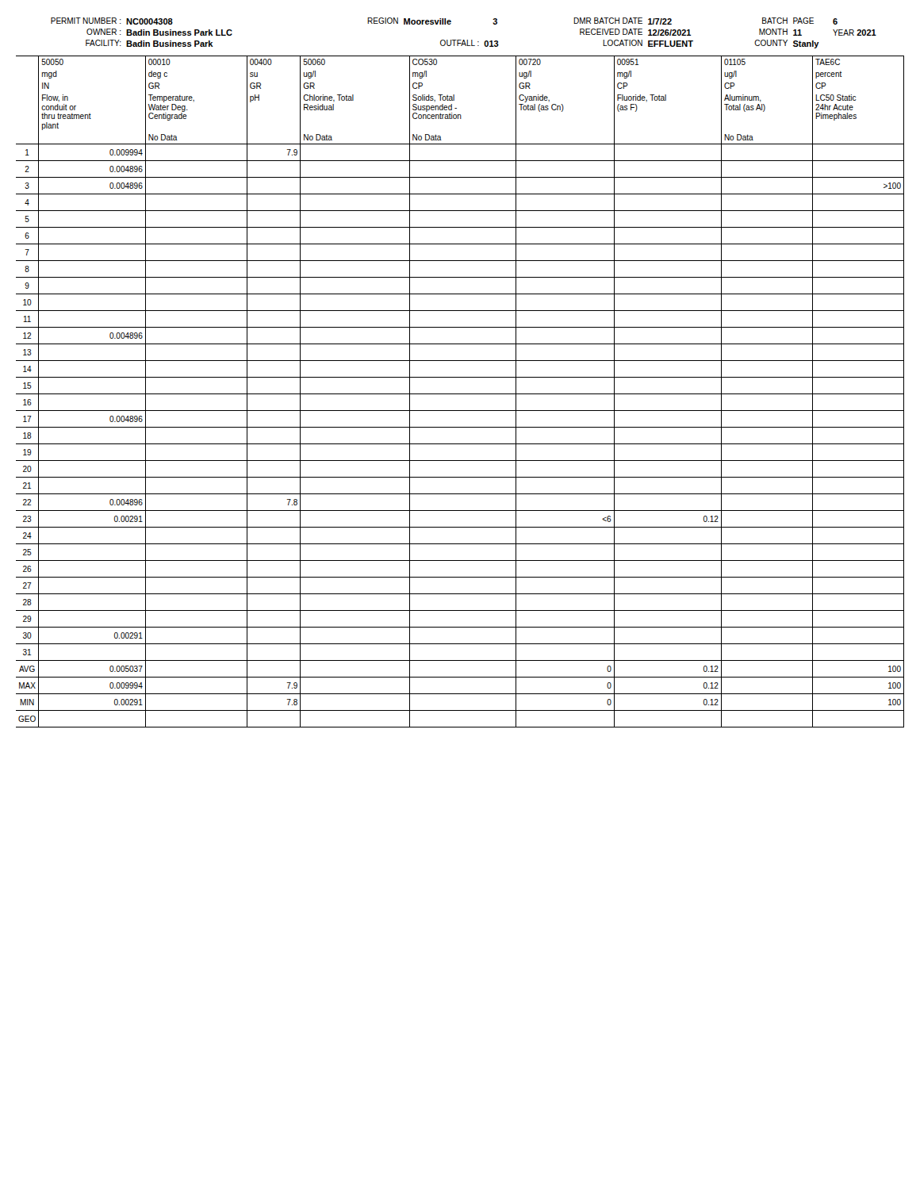| PERMIT NUMBER : | NC0004308 | | REGION | Mooresville | 3 | DMR BATCH DATE | 1/7/22 | BATCH | PAGE | 6 |
| OWNER : | Badin Business Park LLC | | | | | RECEIVED DATE | 12/26/2021 | MONTH | 11 | YEAR 2021 |
| FACILITY: | Badin Business Park | | | OUTFALL : | 013 | LOCATION | EFFLUENT | COUNTY | Stanly |
| | 50050 | 00010 | 00400 | 50060 | CO530 | 00720 | 00951 | 01105 | TAE6C |
| --- | --- | --- | --- | --- | --- | --- | --- | --- | --- |
| | mgd | deg c | su | ug/l | mg/l | ug/l | mg/l | ug/l | percent |
| | IN | GR | GR | GR | CP | GR | CP | CP | CP |
| | Flow, in conduit or thru treatment plant | Temperature, Water Deg. Centigrade | pH | Chlorine, Total Residual | Solids, Total Suspended - Concentration | Cyanide, Total (as Cn) | Fluoride, Total (as F) | Aluminum, Total (as Al) | LC50 Static 24hr Acute Pimephales |
| | | No Data | | No Data | No Data | | | No Data | |
| 1 | 0.009994 | | 7.9 | | | | | | |
| 2 | 0.004896 | | | | | | | | |
| 3 | 0.004896 | | | | | | | | >100 |
| 4 | | | | | | | | | |
| 5 | | | | | | | | | |
| 6 | | | | | | | | | |
| 7 | | | | | | | | | |
| 8 | | | | | | | | | |
| 9 | | | | | | | | | |
| 10 | | | | | | | | | |
| 11 | | | | | | | | | |
| 12 | 0.004896 | | | | | | | | |
| 13 | | | | | | | | | |
| 14 | | | | | | | | | |
| 15 | | | | | | | | | |
| 16 | | | | | | | | | |
| 17 | 0.004896 | | | | | | | | |
| 18 | | | | | | | | | |
| 19 | | | | | | | | | |
| 20 | | | | | | | | | |
| 21 | | | | | | | | | |
| 22 | 0.004896 | | 7.8 | | | | | | |
| 23 | 0.00291 | | | | | <6 | 0.12 | | |
| 24 | | | | | | | | | |
| 25 | | | | | | | | | |
| 26 | | | | | | | | | |
| 27 | | | | | | | | | |
| 28 | | | | | | | | | |
| 29 | | | | | | | | | |
| 30 | 0.00291 | | | | | | | | |
| 31 | | | | | | | | | |
| AVG | 0.005037 | | | | | 0 | 0.12 | | 100 |
| MAX | 0.009994 | | 7.9 | | | 0 | 0.12 | | 100 |
| MIN | 0.00291 | | 7.8 | | | 0 | 0.12 | | 100 |
| GEO | | | | | | | | | |